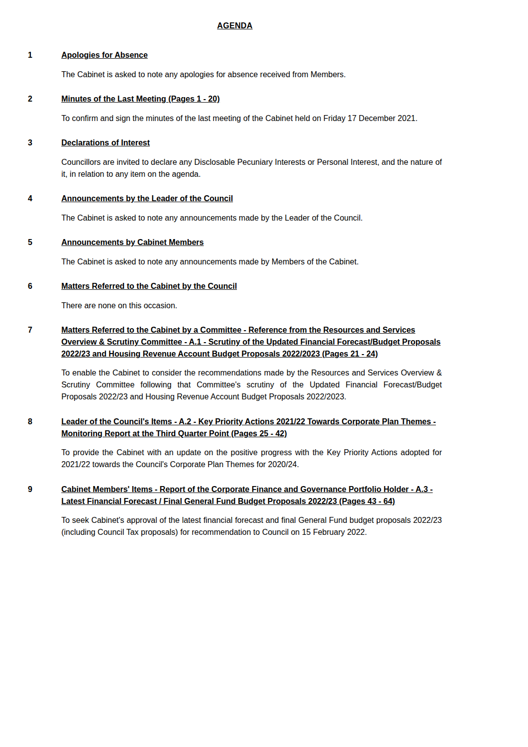AGENDA
1
Apologies for Absence
The Cabinet is asked to note any apologies for absence received from Members.
2
Minutes of the Last Meeting (Pages 1 - 20)
To confirm and sign the minutes of the last meeting of the Cabinet held on Friday 17 December 2021.
3
Declarations of Interest
Councillors are invited to declare any Disclosable Pecuniary Interests or Personal Interest, and the nature of it, in relation to any item on the agenda.
4
Announcements by the Leader of the Council
The Cabinet is asked to note any announcements made by the Leader of the Council.
5
Announcements by Cabinet Members
The Cabinet is asked to note any announcements made by Members of the Cabinet.
6
Matters Referred to the Cabinet by the Council
There are none on this occasion.
7
Matters Referred to the Cabinet by a Committee - Reference from the Resources and Services Overview & Scrutiny Committee - A.1 - Scrutiny of the Updated Financial Forecast/Budget Proposals 2022/23 and Housing Revenue Account Budget Proposals 2022/2023 (Pages 21 - 24)
To enable the Cabinet to consider the recommendations made by the Resources and Services Overview & Scrutiny Committee following that Committee's scrutiny of the Updated Financial Forecast/Budget Proposals 2022/23 and Housing Revenue Account Budget Proposals 2022/2023.
8
Leader of the Council's Items - A.2 - Key Priority Actions 2021/22 Towards Corporate Plan Themes - Monitoring Report at the Third Quarter Point (Pages 25 - 42)
To provide the Cabinet with an update on the positive progress with the Key Priority Actions adopted for 2021/22 towards the Council's Corporate Plan Themes for 2020/24.
9
Cabinet Members' Items - Report of the Corporate Finance and Governance Portfolio Holder - A.3 - Latest Financial Forecast / Final General Fund Budget Proposals 2022/23 (Pages 43 - 64)
To seek Cabinet's approval of the latest financial forecast and final General Fund budget proposals 2022/23 (including Council Tax proposals) for recommendation to Council on 15 February 2022.